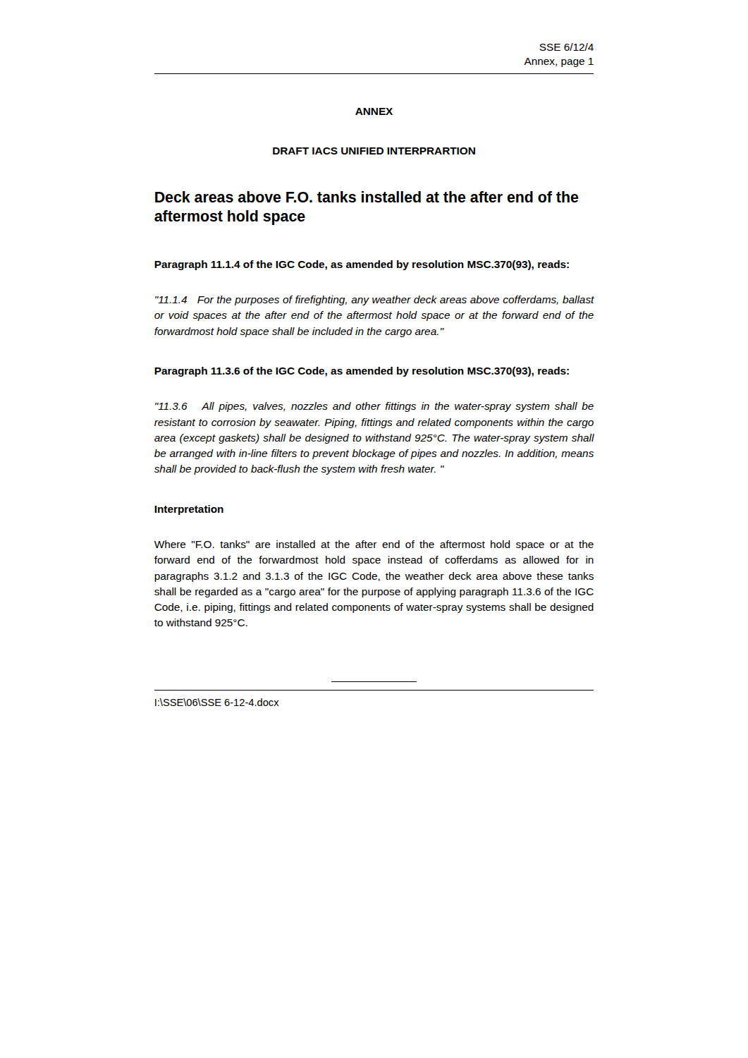SSE 6/12/4
Annex, page 1
ANNEX
DRAFT IACS UNIFIED INTERPRARTION
Deck areas above F.O. tanks installed at the after end of the aftermost hold space
Paragraph 11.1.4 of the IGC Code, as amended by resolution MSC.370(93), reads:
"11.1.4 For the purposes of firefighting, any weather deck areas above cofferdams, ballast or void spaces at the after end of the aftermost hold space or at the forward end of the forwardmost hold space shall be included in the cargo area."
Paragraph 11.3.6 of the IGC Code, as amended by resolution MSC.370(93), reads:
"11.3.6 All pipes, valves, nozzles and other fittings in the water-spray system shall be resistant to corrosion by seawater. Piping, fittings and related components within the cargo area (except gaskets) shall be designed to withstand 925°C. The water-spray system shall be arranged with in-line filters to prevent blockage of pipes and nozzles. In addition, means shall be provided to back-flush the system with fresh water. "
Interpretation
Where "F.O. tanks" are installed at the after end of the aftermost hold space or at the forward end of the forwardmost hold space instead of cofferdams as allowed for in paragraphs 3.1.2 and 3.1.3 of the IGC Code, the weather deck area above these tanks shall be regarded as a "cargo area" for the purpose of applying paragraph 11.3.6 of the IGC Code, i.e. piping, fittings and related components of water-spray systems shall be designed to withstand 925°C.
I:\SSE\06\SSE 6-12-4.docx